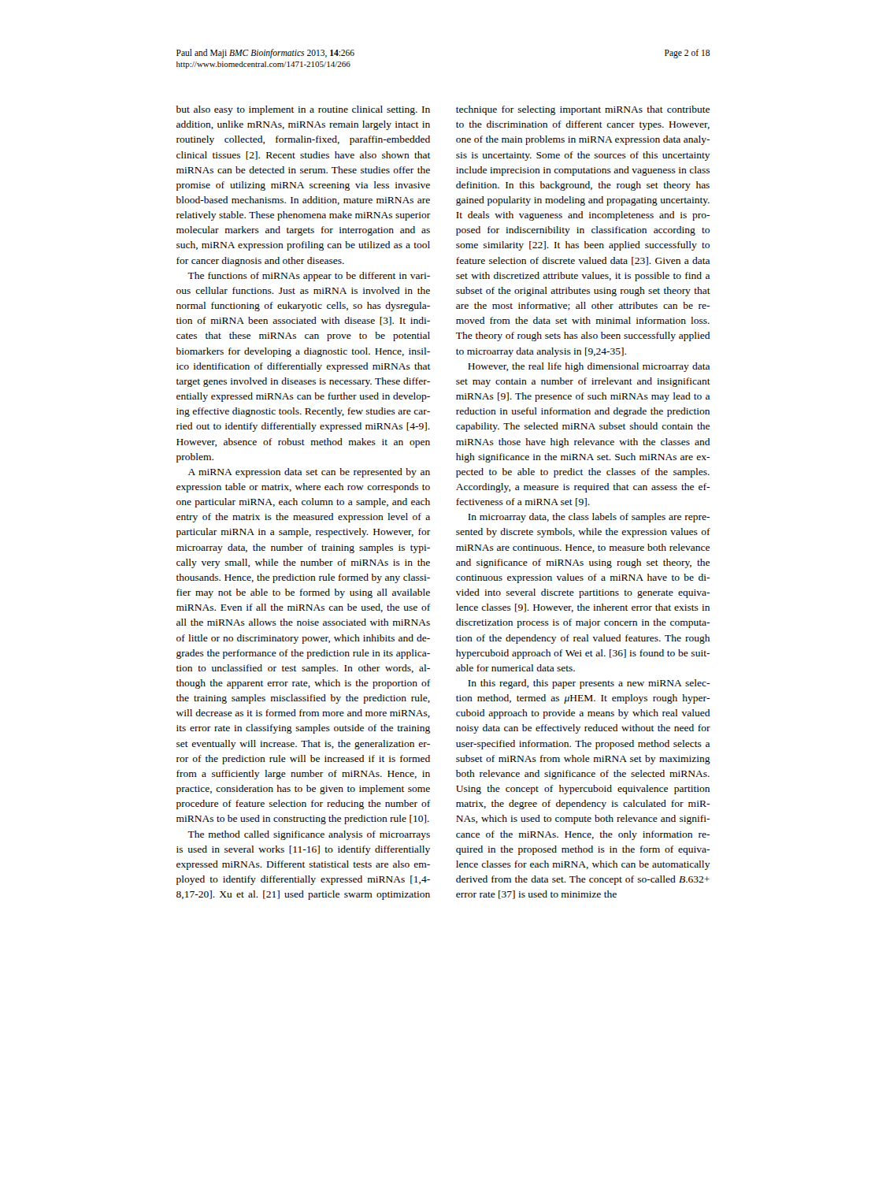Paul and Maji BMC Bioinformatics 2013, 14:266
http://www.biomedcentral.com/1471-2105/14/266
Page 2 of 18
but also easy to implement in a routine clinical setting. In addition, unlike mRNAs, miRNAs remain largely intact in routinely collected, formalin-fixed, paraffin-embedded clinical tissues [2]. Recent studies have also shown that miRNAs can be detected in serum. These studies offer the promise of utilizing miRNA screening via less invasive blood-based mechanisms. In addition, mature miRNAs are relatively stable. These phenomena make miRNAs superior molecular markers and targets for interrogation and as such, miRNA expression profiling can be utilized as a tool for cancer diagnosis and other diseases.
The functions of miRNAs appear to be different in various cellular functions. Just as miRNA is involved in the normal functioning of eukaryotic cells, so has dysregulation of miRNA been associated with disease [3]. It indicates that these miRNAs can prove to be potential biomarkers for developing a diagnostic tool. Hence, insilico identification of differentially expressed miRNAs that target genes involved in diseases is necessary. These differentially expressed miRNAs can be further used in developing effective diagnostic tools. Recently, few studies are carried out to identify differentially expressed miRNAs [4-9]. However, absence of robust method makes it an open problem.
A miRNA expression data set can be represented by an expression table or matrix, where each row corresponds to one particular miRNA, each column to a sample, and each entry of the matrix is the measured expression level of a particular miRNA in a sample, respectively. However, for microarray data, the number of training samples is typically very small, while the number of miRNAs is in the thousands. Hence, the prediction rule formed by any classifier may not be able to be formed by using all available miRNAs. Even if all the miRNAs can be used, the use of all the miRNAs allows the noise associated with miRNAs of little or no discriminatory power, which inhibits and degrades the performance of the prediction rule in its application to unclassified or test samples. In other words, although the apparent error rate, which is the proportion of the training samples misclassified by the prediction rule, will decrease as it is formed from more and more miRNAs, its error rate in classifying samples outside of the training set eventually will increase. That is, the generalization error of the prediction rule will be increased if it is formed from a sufficiently large number of miRNAs. Hence, in practice, consideration has to be given to implement some procedure of feature selection for reducing the number of miRNAs to be used in constructing the prediction rule [10].
The method called significance analysis of microarrays is used in several works [11-16] to identify differentially expressed miRNAs. Different statistical tests are also employed to identify differentially expressed miRNAs [1,4-8,17-20]. Xu et al. [21] used particle swarm optimization technique for selecting important miRNAs that contribute to the discrimination of different cancer types. However, one of the main problems in miRNA expression data analysis is uncertainty. Some of the sources of this uncertainty include imprecision in computations and vagueness in class definition. In this background, the rough set theory has gained popularity in modeling and propagating uncertainty. It deals with vagueness and incompleteness and is proposed for indiscernibility in classification according to some similarity [22]. It has been applied successfully to feature selection of discrete valued data [23]. Given a data set with discretized attribute values, it is possible to find a subset of the original attributes using rough set theory that are the most informative; all other attributes can be removed from the data set with minimal information loss. The theory of rough sets has also been successfully applied to microarray data analysis in [9,24-35].
However, the real life high dimensional microarray data set may contain a number of irrelevant and insignificant miRNAs [9]. The presence of such miRNAs may lead to a reduction in useful information and degrade the prediction capability. The selected miRNA subset should contain the miRNAs those have high relevance with the classes and high significance in the miRNA set. Such miRNAs are expected to be able to predict the classes of the samples. Accordingly, a measure is required that can assess the effectiveness of a miRNA set [9].
In microarray data, the class labels of samples are represented by discrete symbols, while the expression values of miRNAs are continuous. Hence, to measure both relevance and significance of miRNAs using rough set theory, the continuous expression values of a miRNA have to be divided into several discrete partitions to generate equivalence classes [9]. However, the inherent error that exists in discretization process is of major concern in the computation of the dependency of real valued features. The rough hypercuboid approach of Wei et al. [36] is found to be suitable for numerical data sets.
In this regard, this paper presents a new miRNA selection method, termed as μ HEM. It employs rough hypercuboid approach to provide a means by which real valued noisy data can be effectively reduced without the need for user-specified information. The proposed method selects a subset of miRNAs from whole miRNA set by maximizing both relevance and significance of the selected miRNAs. Using the concept of hypercuboid equivalence partition matrix, the degree of dependency is calculated for miRNAs, which is used to compute both relevance and significance of the miRNAs. Hence, the only information required in the proposed method is in the form of equivalence classes for each miRNA, which can be automatically derived from the data set. The concept of so-called B.632+ error rate [37] is used to minimize the